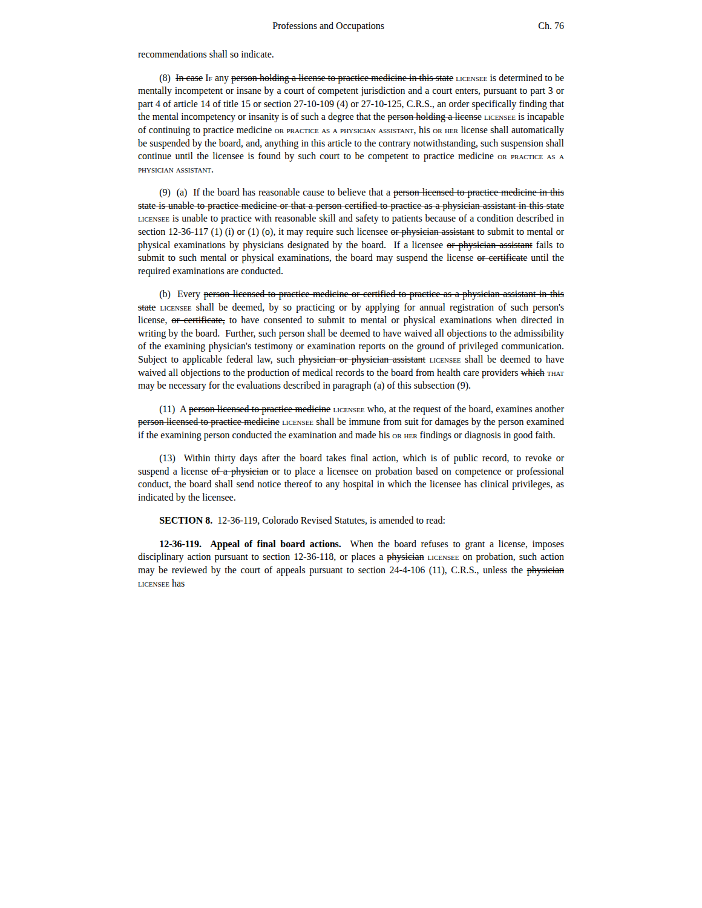Professions and Occupations
Ch. 76
recommendations shall so indicate.
(8) In case If any person holding a license to practice medicine in this state licensee is determined to be mentally incompetent or insane by a court of competent jurisdiction and a court enters, pursuant to part 3 or part 4 of article 14 of title 15 or section 27-10-109 (4) or 27-10-125, C.R.S., an order specifically finding that the mental incompetency or insanity is of such a degree that the person holding a license licensee is incapable of continuing to practice medicine or practice as a physician assistant, his or her license shall automatically be suspended by the board, and, anything in this article to the contrary notwithstanding, such suspension shall continue until the licensee is found by such court to be competent to practice medicine or practice as a physician assistant.
(9) (a) If the board has reasonable cause to believe that a person licensed to practice medicine in this state is unable to practice medicine or that a person certified to practice as a physician assistant in this state licensee is unable to practice with reasonable skill and safety to patients because of a condition described in section 12-36-117 (1) (i) or (1) (o), it may require such licensee or physician assistant to submit to mental or physical examinations by physicians designated by the board. If a licensee or physician assistant fails to submit to such mental or physical examinations, the board may suspend the license or certificate until the required examinations are conducted.
(b) Every person licensed to practice medicine or certified to practice as a physician assistant in this state licensee shall be deemed, by so practicing or by applying for annual registration of such person's license, or certificate, to have consented to submit to mental or physical examinations when directed in writing by the board. Further, such person shall be deemed to have waived all objections to the admissibility of the examining physician's testimony or examination reports on the ground of privileged communication. Subject to applicable federal law, such physician or physician assistant licensee shall be deemed to have waived all objections to the production of medical records to the board from health care providers which that may be necessary for the evaluations described in paragraph (a) of this subsection (9).
(11) A person licensed to practice medicine licensee who, at the request of the board, examines another person licensed to practice medicine licensee shall be immune from suit for damages by the person examined if the examining person conducted the examination and made his or her findings or diagnosis in good faith.
(13) Within thirty days after the board takes final action, which is of public record, to revoke or suspend a license of a physician or to place a licensee on probation based on competence or professional conduct, the board shall send notice thereof to any hospital in which the licensee has clinical privileges, as indicated by the licensee.
SECTION 8. 12-36-119, Colorado Revised Statutes, is amended to read:
12-36-119. Appeal of final board actions. When the board refuses to grant a license, imposes disciplinary action pursuant to section 12-36-118, or places a physician licensee on probation, such action may be reviewed by the court of appeals pursuant to section 24-4-106 (11), C.R.S., unless the physician licensee has